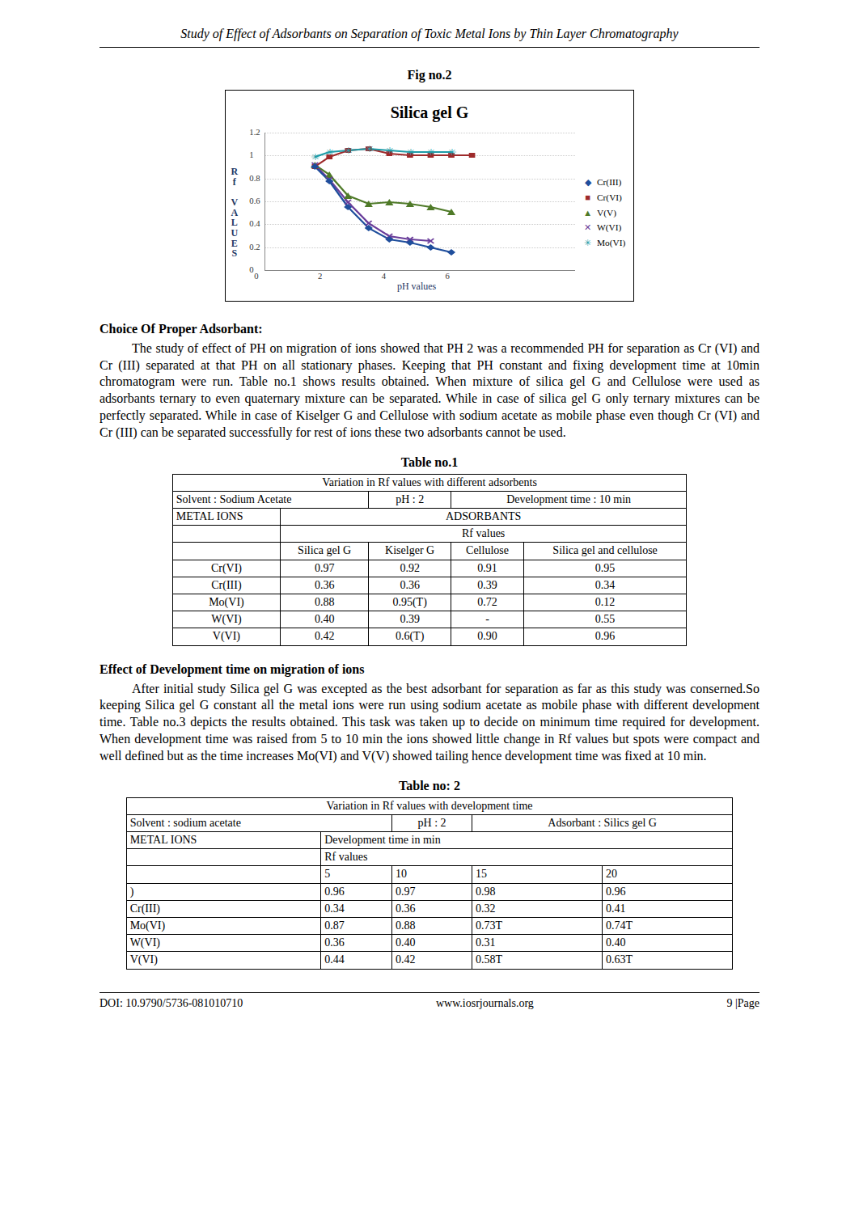Study of Effect of Adsorbants on Separation of Toxic Metal Ions by Thin Layer Chromatography
Fig no.2
Silica gel G
Rf VALUES
1.2
1
0.8
0.6
0.4
0.2
0
✳✳✳ ✳✳✳ ✳✳
0 2 4 6
pH values
◆Cr(III)
■Cr(VI)
▲V(V)
✕W(VI)
✳Mo(VI)
Choice Of Proper Adsorbant:
The study of effect of PH on migration of ions showed that PH 2 was a recommended PH for separation as Cr (VI) and Cr (III) separated at that PH on all stationary phases. Keeping that PH constant and fixing development time at 10min chromatogram were run. Table no.1 shows results obtained. When mixture of silica gel G and Cellulose were used as adsorbants ternary to even quaternary mixture can be separated. While in case of silica gel G only ternary mixtures can be perfectly separated. While in case of Kiselger G and Cellulose with sodium acetate as mobile phase even though Cr (VI) and Cr (III) can be separated successfully for rest of ions these two adsorbants cannot be used.
Table no.1
| Variation in Rf values with different adsorbents |
| Solvent : Sodium Acetate | pH : 2 | Development time : 10 min |
| METAL IONS | ADSORBANTS |
| | Rf values |
| | Silica gel G | Kiselger G | Cellulose | Silica gel and cellulose |
| Cr(VI) | 0.97 | 0.92 | 0.91 | 0.95 |
| Cr(III) | 0.36 | 0.36 | 0.39 | 0.34 |
| Mo(VI) | 0.88 | 0.95(T) | 0.72 | 0.12 |
| W(VI) | 0.40 | 0.39 | - | 0.55 |
| V(VI) | 0.42 | 0.6(T) | 0.90 | 0.96 |
Effect of Development time on migration of ions
After initial study Silica gel G was excepted as the best adsorbant for separation as far as this study was conserned.So keeping Silica gel G constant all the metal ions were run using sodium acetate as mobile phase with different development time. Table no.3 depicts the results obtained. This task was taken up to decide on minimum time required for development. When development time was raised from 5 to 10 min the ions showed little change in Rf values but spots were compact and well defined but as the time increases Mo(VI) and V(V) showed tailing hence development time was fixed at 10 min.
Table no: 2
| Variation in Rf values with development time |
| Solvent : sodium acetate | pH : 2 | Adsorbant : Silics gel G |
| METAL IONS | Development time in min |
| | Rf values |
| | 5 | 10 | 15 | 20 |
| ) | 0.96 | 0.97 | 0.98 | 0.96 |
| Cr(III) | 0.34 | 0.36 | 0.32 | 0.41 |
| Mo(VI) | 0.87 | 0.88 | 0.73T | 0.74T |
| W(VI) | 0.36 | 0.40 | 0.31 | 0.40 |
| V(VI) | 0.44 | 0.42 | 0.58T | 0.63T |
DOI: 10.9790/5736-081010710 www.iosrjournals.org 9 |Page